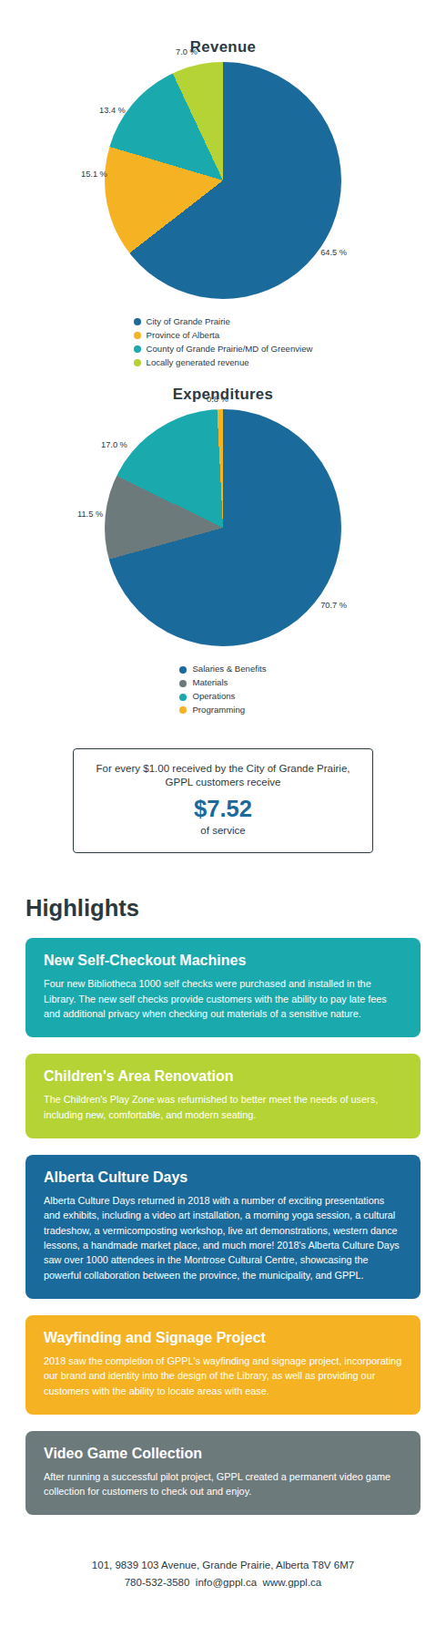Revenue
64.5 % 15.1 % 13.4 % 7.0 %
City of Grande Prairie
Province of Alberta
County of Grande Prairie/MD of Greenview
Locally generated revenue
Expenditures
70.7 % 11.5 % 17.0 % 0.8 %
Salaries & Benefits
Materials
Operations
Programming
For every $1.00 received by the City of Grande Prairie, GPPL customers receive
$7.52
of service
Highlights
New Self-Checkout Machines
Four new Bibliotheca 1000 self checks were purchased and installed in the Library. The new self checks provide customers with the ability to pay late fees and additional privacy when checking out materials of a sensitive nature.
Children's Area Renovation
The Children's Play Zone was refurnished to better meet the needs of users, including new, comfortable, and modern seating.
Alberta Culture Days
Alberta Culture Days returned in 2018 with a number of exciting presentations and exhibits, including a video art installation, a morning yoga session, a cultural tradeshow, a vermicomposting workshop, live art demonstrations, western dance lessons, a handmade market place, and much more! 2018's Alberta Culture Days saw over 1000 attendees in the Montrose Cultural Centre, showcasing the powerful collaboration between the province, the municipality, and GPPL.
Wayfinding and Signage Project
2018 saw the completion of GPPL's wayfinding and signage project, incorporating our brand and identity into the design of the Library, as well as providing our customers with the ability to locate areas with ease.
Video Game Collection
After running a successful pilot project, GPPL created a permanent video game collection for customers to check out and enjoy.
101, 9839 103 Avenue, Grande Prairie, Alberta T8V 6M7
780-532-3580 info@gppl.ca www.gppl.ca